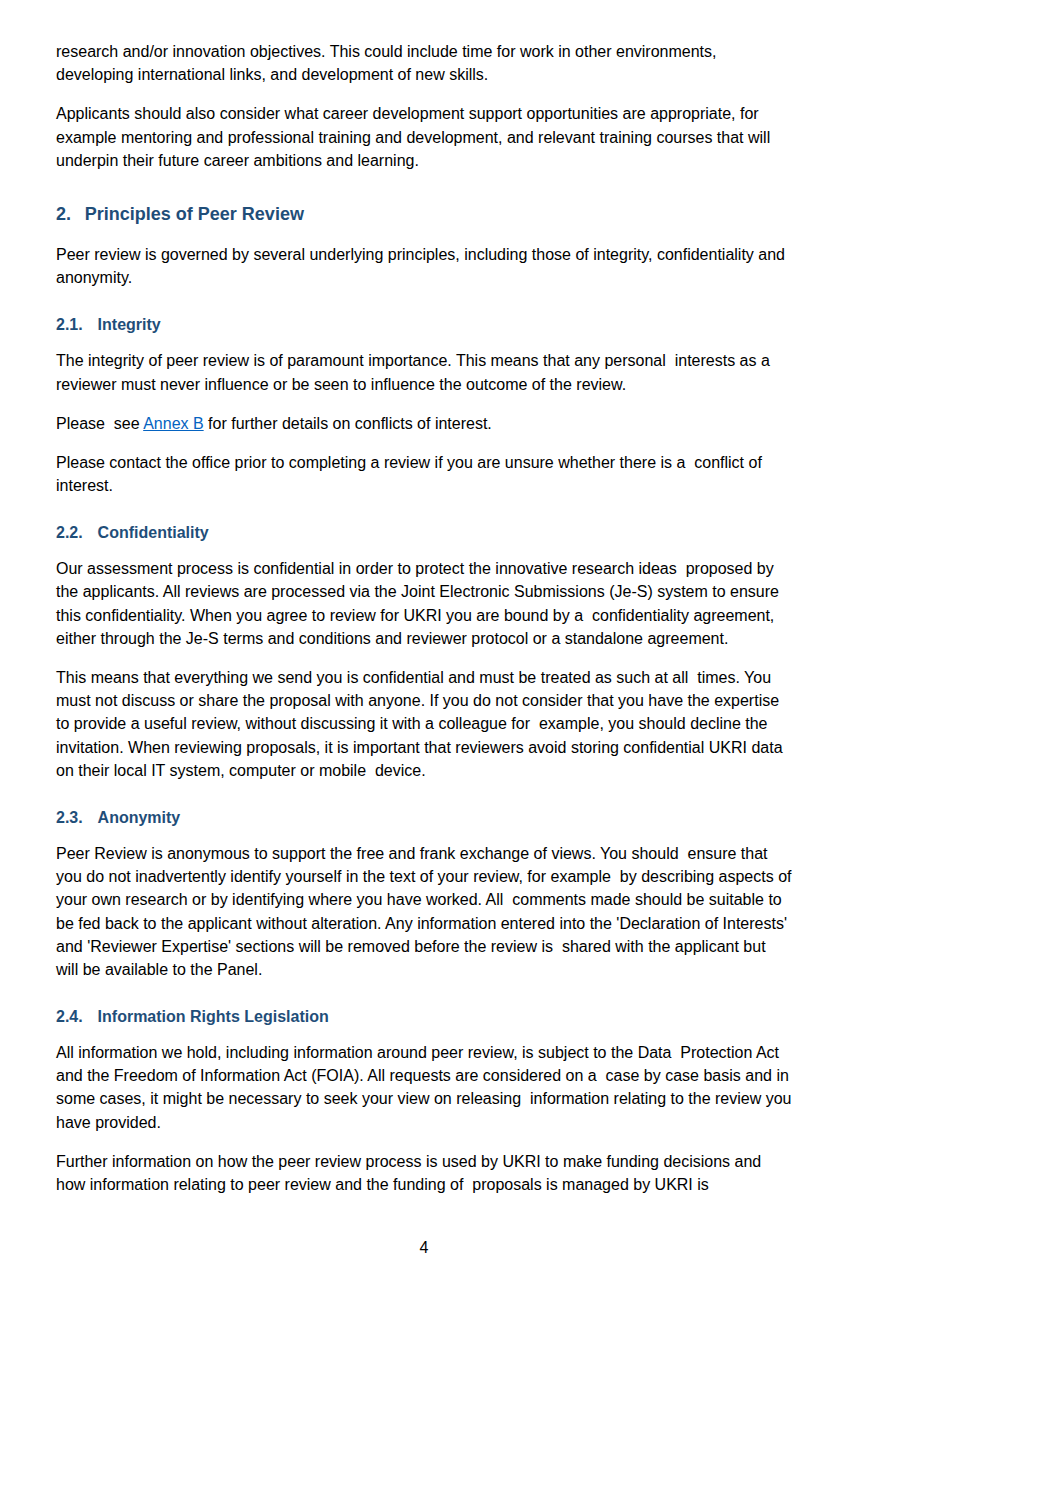research and/or innovation objectives. This could include time for work in other environments, developing international links, and development of new skills.
Applicants should also consider what career development support opportunities are appropriate, for example mentoring and professional training and development, and relevant training courses that will underpin their future career ambitions and learning.
2. Principles of Peer Review
Peer review is governed by several underlying principles, including those of integrity, confidentiality and anonymity.
2.1. Integrity
The integrity of peer review is of paramount importance. This means that any personal interests as a reviewer must never influence or be seen to influence the outcome of the review.
Please see Annex B for further details on conflicts of interest.
Please contact the office prior to completing a review if you are unsure whether there is a conflict of interest.
2.2. Confidentiality
Our assessment process is confidential in order to protect the innovative research ideas proposed by the applicants. All reviews are processed via the Joint Electronic Submissions (Je-S) system to ensure this confidentiality. When you agree to review for UKRI you are bound by a confidentiality agreement, either through the Je-S terms and conditions and reviewer protocol or a standalone agreement.
This means that everything we send you is confidential and must be treated as such at all times. You must not discuss or share the proposal with anyone. If you do not consider that you have the expertise to provide a useful review, without discussing it with a colleague for example, you should decline the invitation. When reviewing proposals, it is important that reviewers avoid storing confidential UKRI data on their local IT system, computer or mobile device.
2.3. Anonymity
Peer Review is anonymous to support the free and frank exchange of views. You should ensure that you do not inadvertently identify yourself in the text of your review, for example by describing aspects of your own research or by identifying where you have worked. All comments made should be suitable to be fed back to the applicant without alteration. Any information entered into the 'Declaration of Interests' and 'Reviewer Expertise' sections will be removed before the review is shared with the applicant but will be available to the Panel.
2.4. Information Rights Legislation
All information we hold, including information around peer review, is subject to the Data Protection Act and the Freedom of Information Act (FOIA). All requests are considered on a case by case basis and in some cases, it might be necessary to seek your view on releasing information relating to the review you have provided.
Further information on how the peer review process is used by UKRI to make funding decisions and how information relating to peer review and the funding of proposals is managed by UKRI is
4